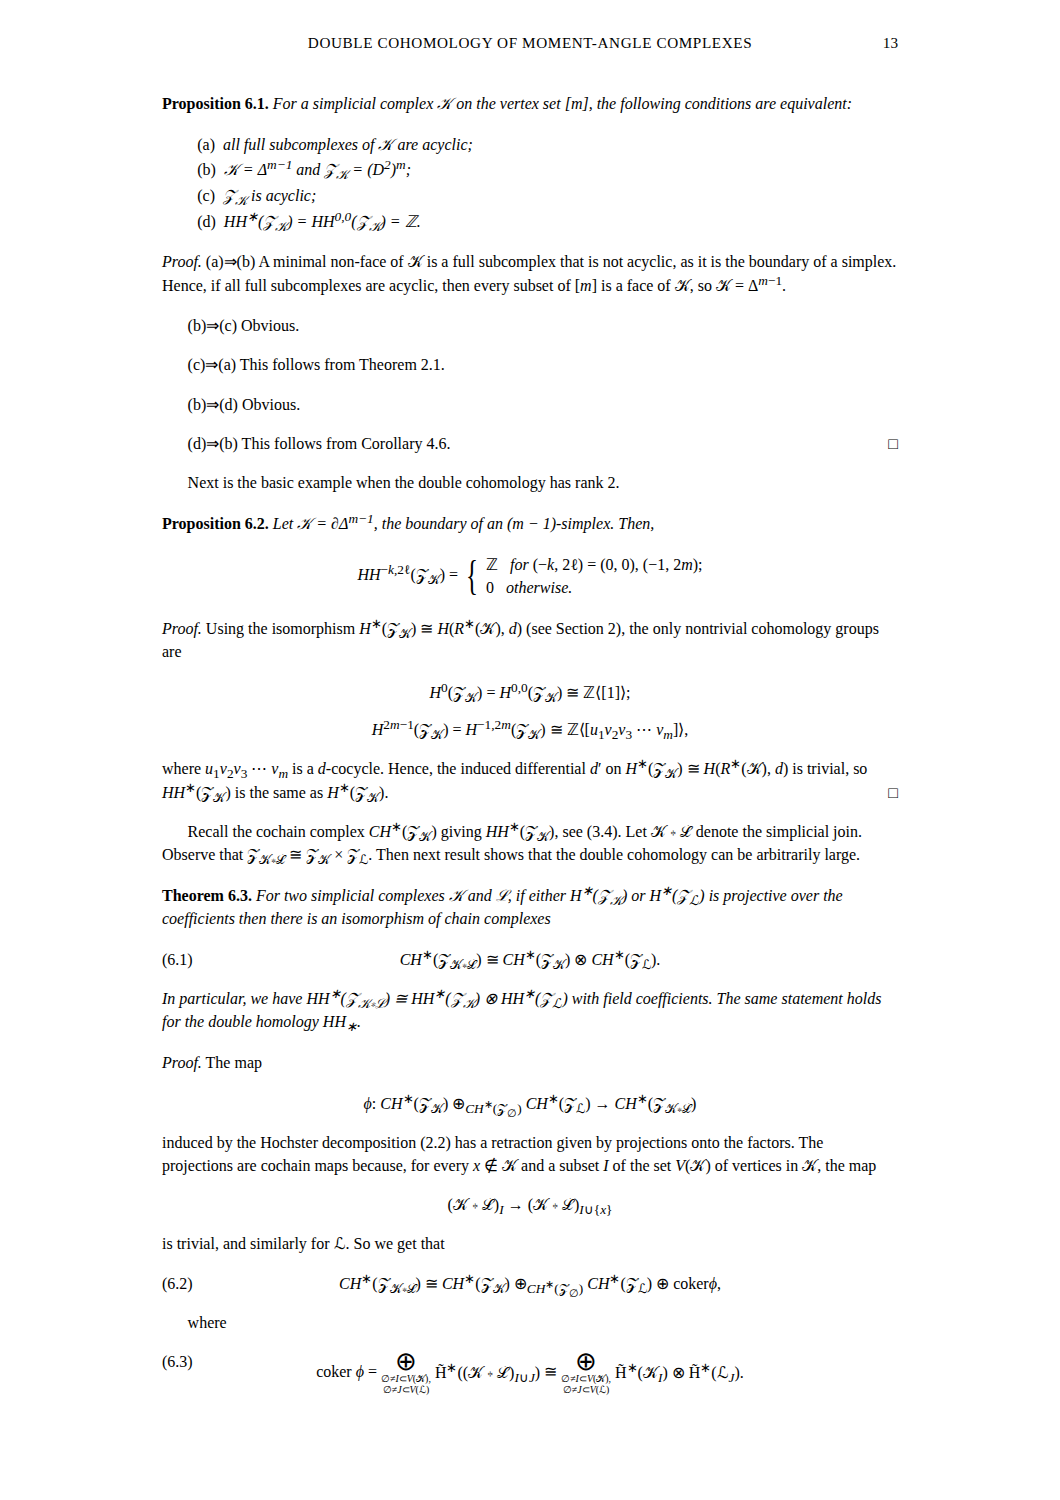DOUBLE COHOMOLOGY OF MOMENT-ANGLE COMPLEXES 13
Proposition 6.1. For a simplicial complex 𝒦 on the vertex set [m], the following conditions are equivalent:
all full subcomplexes of 𝒦 are acyclic;
𝒦 = Δm−1 and 𝒵𝒦 = (D2)m;
𝒵𝒦 is acyclic;
HH∗(𝒵𝒦) = HH0,0(𝒵𝒦) = ℤ.
Proof. (a)⇒(b) A minimal non-face of 𝒦 is a full subcomplex that is not acyclic, as it is the boundary of a simplex. Hence, if all full subcomplexes are acyclic, then every subset of [m] is a face of 𝒦, so 𝒦 = Δm−1.
(b)⇒(c) Obvious.
(c)⇒(a) This follows from Theorem 2.1.
(b)⇒(d) Obvious.
(d)⇒(b) This follows from Corollary 4.6. □
Next is the basic example when the double cohomology has rank 2.
Proposition 6.2. Let 𝒦 = ∂Δm−1, the boundary of an (m − 1)-simplex. Then,
HH−k,2ℓ(𝒵𝒦) = { ℤ for (−k, 2ℓ) = (0, 0), (−1, 2m); 0 otherwise.
Proof. Using the isomorphism H∗(𝒵𝒦) ≅ H(R∗(𝒦), d) (see Section 2), the only nontrivial cohomology groups are
H0(𝒵𝒦) = H0,0(𝒵𝒦) ≅ ℤ⟨[1]⟩;
H2m−1(𝒵𝒦) = H−1,2m(𝒵𝒦) ≅ ℤ⟨[u1v2v3 ⋯ vm]⟩,
where u1v2v3 ⋯ vm is a d-cocycle. Hence, the induced differential d′ on H∗(𝒵𝒦) ≅ H(R∗(𝒦), d) is trivial, so HH∗(𝒵𝒦) is the same as H∗(𝒵𝒦). □
Recall the cochain complex CH∗(𝒵𝒦) giving HH∗(𝒵𝒦), see (3.4). Let 𝒦 ∗ ℒ denote the simplicial join. Observe that 𝒵𝒦∗ℒ ≅ 𝒵𝒦 × 𝒵ℒ. Then next result shows that the double cohomology can be arbitrarily large.
Theorem 6.3. For two simplicial complexes 𝒦 and ℒ, if either H∗(𝒵𝒦) or H∗(𝒵ℒ) is projective over the coefficients then there is an isomorphism of chain complexes
(6.1) CH∗(𝒵𝒦∗ℒ) ≅ CH∗(𝒵𝒦) ⊗ CH∗(𝒵ℒ).
In particular, we have HH∗(𝒵𝒦∗ℒ) ≅ HH∗(𝒵𝒦) ⊗ HH∗(𝒵ℒ) with field coefficients. The same statement holds for the double homology HH∗.
Proof. The map
ϕ: CH∗(𝒵𝒦) ⊕CH∗(𝒵∅) CH∗(𝒵ℒ) → CH∗(𝒵𝒦∗ℒ)
induced by the Hochster decomposition (2.2) has a retraction given by projections onto the factors. The projections are cochain maps because, for every x ∉ 𝒦 and a subset I of the set V(𝒦) of vertices in 𝒦, the map
(𝒦 ∗ ℒ)I → (𝒦 ∗ ℒ)I∪{x}
is trivial, and similarly for ℒ. So we get that
(6.2) CH∗(𝒵𝒦∗ℒ) ≅ CH∗(𝒵𝒦) ⊕CH∗(𝒵∅) CH∗(𝒵ℒ) ⊕ cokerϕ,
where
(6.3) coker ϕ = ⊕ ∅≠I⊂V(𝒦),
∅≠J⊂V(ℒ) H̃∗((𝒦 ∗ ℒ)I∪J) ≅ ⊕ ∅≠I⊂V(𝒦),
∅≠J⊂V(ℒ) H̃∗(𝒦I) ⊗ H̃∗(ℒJ).